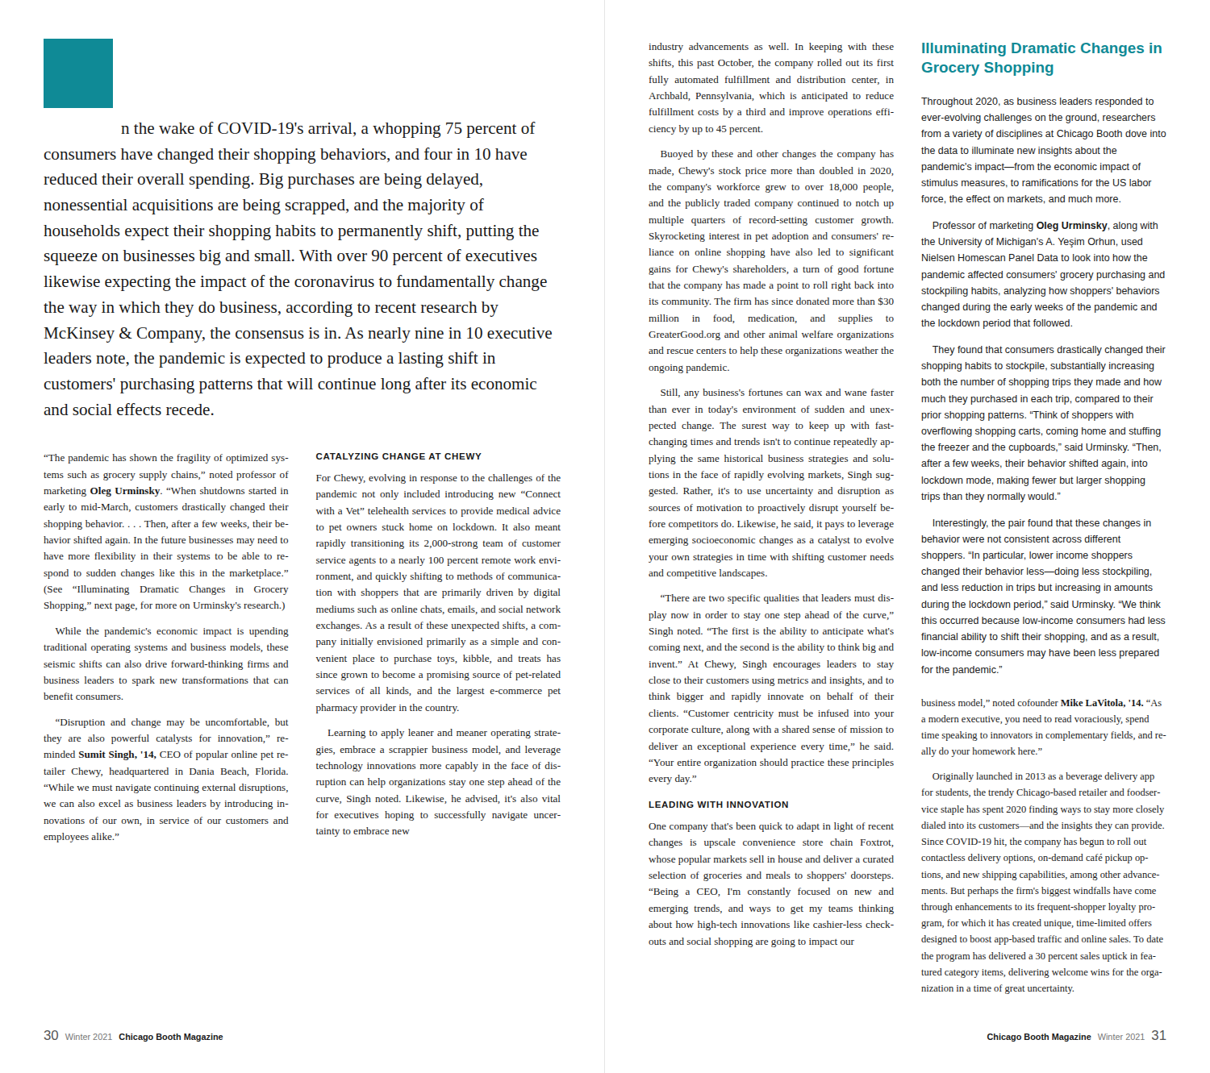n the wake of COVID-19's arrival, a whopping 75 percent of consumers have changed their shopping behaviors, and four in 10 have reduced their overall spending. Big purchases are being delayed, nonessential acquisitions are being scrapped, and the majority of households expect their shopping habits to permanently shift, putting the squeeze on businesses big and small. With over 90 percent of executives likewise expecting the impact of the coronavirus to fundamentally change the way in which they do business, according to recent research by McKinsey & Company, the consensus is in. As nearly nine in 10 executive leaders note, the pandemic is expected to produce a lasting shift in customers' purchasing patterns that will continue long after its economic and social effects recede.
“The pandemic has shown the fragility of optimized systems such as grocery supply chains,” noted professor of marketing Oleg Urminsky. “When shutdowns started in early to mid-March, customers drastically changed their shopping behavior. . . . Then, after a few weeks, their behavior shifted again. In the future businesses may need to have more flexibility in their systems to be able to respond to sudden changes like this in the marketplace.” (See “Illuminating Dramatic Changes in Grocery Shopping,” next page, for more on Urminsky's research.)
While the pandemic's economic impact is upending traditional operating systems and business models, these seismic shifts can also drive forward-thinking firms and business leaders to spark new transformations that can benefit consumers.
“Disruption and change may be uncomfortable, but they are also powerful catalysts for innovation,” reminded Sumit Singh, '14, CEO of popular online pet retailer Chewy, headquartered in Dania Beach, Florida. “While we must navigate continuing external disruptions, we can also excel as business leaders by introducing innovations of our own, in service of our customers and employees alike.”
Catalyzing Change at Chewy
For Chewy, evolving in response to the challenges of the pandemic not only included introducing new “Connect with a Vet” telehealth services to provide medical advice to pet owners stuck home on lockdown. It also meant rapidly transitioning its 2,000-strong team of customer service agents to a nearly 100 percent remote work environment, and quickly shifting to methods of communication with shoppers that are primarily driven by digital mediums such as online chats, emails, and social network exchanges. As a result of these unexpected shifts, a company initially envisioned primarily as a simple and convenient place to purchase toys, kibble, and treats has since grown to become a promising source of pet-related services of all kinds, and the largest e-commerce pet pharmacy provider in the country.
Learning to apply leaner and meaner operating strategies, embrace a scrappier business model, and leverage technology innovations more capably in the face of disruption can help organizations stay one step ahead of the curve, Singh noted. Likewise, he advised, it's also vital for executives hoping to successfully navigate uncertainty to embrace new
30 Winter 2021 Chicago Booth Magazine
industry advancements as well. In keeping with these shifts, this past October, the company rolled out its first fully automated fulfillment and distribution center, in Archbald, Pennsylvania, which is anticipated to reduce fulfillment costs by a third and improve operations efficiency by up to 45 percent.
Buoyed by these and other changes the company has made, Chewy's stock price more than doubled in 2020, the company's workforce grew to over 18,000 people, and the publicly traded company continued to notch up multiple quarters of record-setting customer growth. Skyrocketing interest in pet adoption and consumers' reliance on online shopping have also led to significant gains for Chewy's shareholders, a turn of good fortune that the company has made a point to roll right back into its community. The firm has since donated more than $30 million in food, medication, and supplies to GreaterGood.org and other animal welfare organizations and rescue centers to help these organizations weather the ongoing pandemic.
Still, any business's fortunes can wax and wane faster than ever in today's environment of sudden and unexpected change. The surest way to keep up with fast-changing times and trends isn't to continue repeatedly applying the same historical business strategies and solutions in the face of rapidly evolving markets, Singh suggested. Rather, it's to use uncertainty and disruption as sources of motivation to proactively disrupt yourself before competitors do. Likewise, he said, it pays to leverage emerging socioeconomic changes as a catalyst to evolve your own strategies in time with shifting customer needs and competitive landscapes.
“There are two specific qualities that leaders must display now in order to stay one step ahead of the curve,” Singh noted. “The first is the ability to anticipate what's coming next, and the second is the ability to think big and invent.” At Chewy, Singh encourages leaders to stay close to their customers using metrics and insights, and to think bigger and rapidly innovate on behalf of their clients. “Customer centricity must be infused into your corporate culture, along with a shared sense of mission to deliver an exceptional experience every time,” he said. “Your entire organization should practice these principles every day.”
Leading with Innovation
One company that's been quick to adapt in light of recent changes is upscale convenience store chain Foxtrot, whose popular markets sell in house and deliver a curated selection of groceries and meals to shoppers' doorsteps. “Being a CEO, I'm constantly focused on new and emerging trends, and ways to get my teams thinking about how high-tech innovations like cashier-less checkouts and social shopping are going to impact our
Illuminating Dramatic Changes in Grocery Shopping
Throughout 2020, as business leaders responded to ever-evolving challenges on the ground, researchers from a variety of disciplines at Chicago Booth dove into the data to illuminate new insights about the pandemic's impact—from the economic impact of stimulus measures, to ramifications for the US labor force, the effect on markets, and much more.
Professor of marketing Oleg Urminsky, along with the University of Michigan's A. Yeşim Orhun, used Nielsen Homescan Panel Data to look into how the pandemic affected consumers' grocery purchasing and stockpiling habits, analyzing how shoppers' behaviors changed during the early weeks of the pandemic and the lockdown period that followed.
They found that consumers drastically changed their shopping habits to stockpile, substantially increasing both the number of shopping trips they made and how much they purchased in each trip, compared to their prior shopping patterns. “Think of shoppers with overflowing shopping carts, coming home and stuffing the freezer and the cupboards,” said Urminsky. “Then, after a few weeks, their behavior shifted again, into lockdown mode, making fewer but larger shopping trips than they normally would.”
Interestingly, the pair found that these changes in behavior were not consistent across different shoppers. “In particular, lower income shoppers changed their behavior less—doing less stockpiling, and less reduction in trips but increasing in amounts during the lockdown period,” said Urminsky. “We think this occurred because low-income consumers had less financial ability to shift their shopping, and as a result, low-income consumers may have been less prepared for the pandemic.”
business model,” noted cofounder Mike LaVitola, '14. “As a modern executive, you need to read voraciously, spend time speaking to innovators in complementary fields, and really do your homework here.”
Originally launched in 2013 as a beverage delivery app for students, the trendy Chicago-based retailer and foodservice staple has spent 2020 finding ways to stay more closely dialed into its customers—and the insights they can provide. Since COVID-19 hit, the company has begun to roll out contactless delivery options, on-demand café pickup options, and new shipping capabilities, among other advancements. But perhaps the firm's biggest windfalls have come through enhancements to its frequent-shopper loyalty program, for which it has created unique, time-limited offers designed to boost app-based traffic and online sales. To date the program has delivered a 30 percent sales uptick in featured category items, delivering welcome wins for the organization in a time of great uncertainty.
Chicago Booth Magazine Winter 2021 31